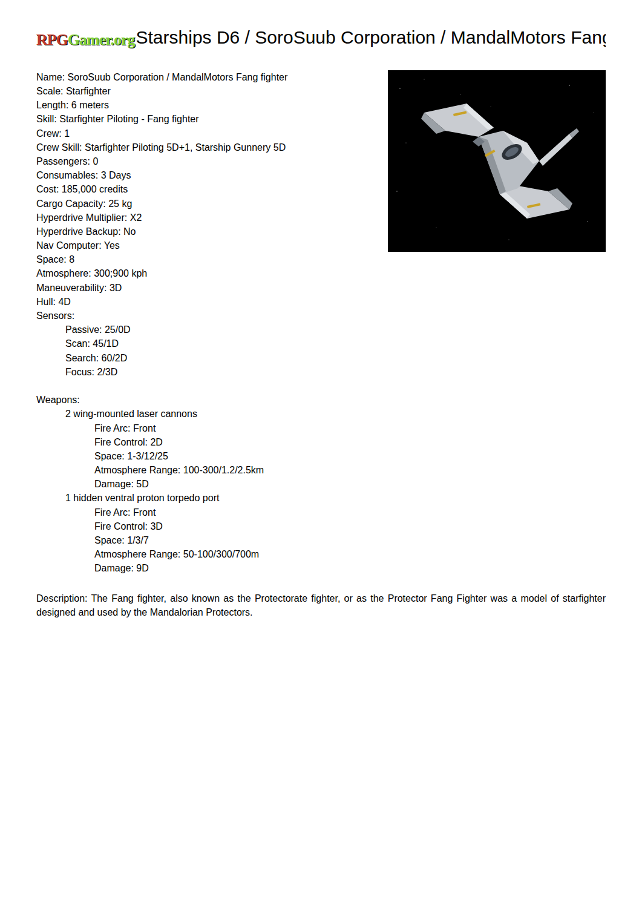RPG Gamer.org Starships D6 / SoroSuub Corporation / MandalMotors Fang fighter
Name: SoroSuub Corporation / MandalMotors Fang fighter
Scale: Starfighter
Length: 6 meters
Skill: Starfighter Piloting - Fang fighter
Crew: 1
Crew Skill: Starfighter Piloting 5D+1, Starship Gunnery 5D
Passengers: 0
Consumables: 3 Days
Cost: 185,000 credits
Cargo Capacity: 25 kg
Hyperdrive Multiplier: X2
Hyperdrive Backup: No
Nav Computer: Yes
Space: 8
Atmosphere: 300;900 kph
Maneuverability: 3D
Hull: 4D
Sensors:
Passive: 25/0D
Scan: 45/1D
Search: 60/2D
Focus: 2/3D
Weapons:
2 wing-mounted laser cannons
Fire Arc: Front
Fire Control: 2D
Space: 1-3/12/25
Atmosphere Range: 100-300/1.2/2.5km
Damage: 5D
1 hidden ventral proton torpedo port
Fire Arc: Front
Fire Control: 3D
Space: 1/3/7
Atmosphere Range: 50-100/300/700m
Damage: 9D
Description: The Fang fighter, also known as the Protectorate fighter, or as the Protector Fang Fighter was a model of starfighter designed and used by the Mandalorian Protectors.